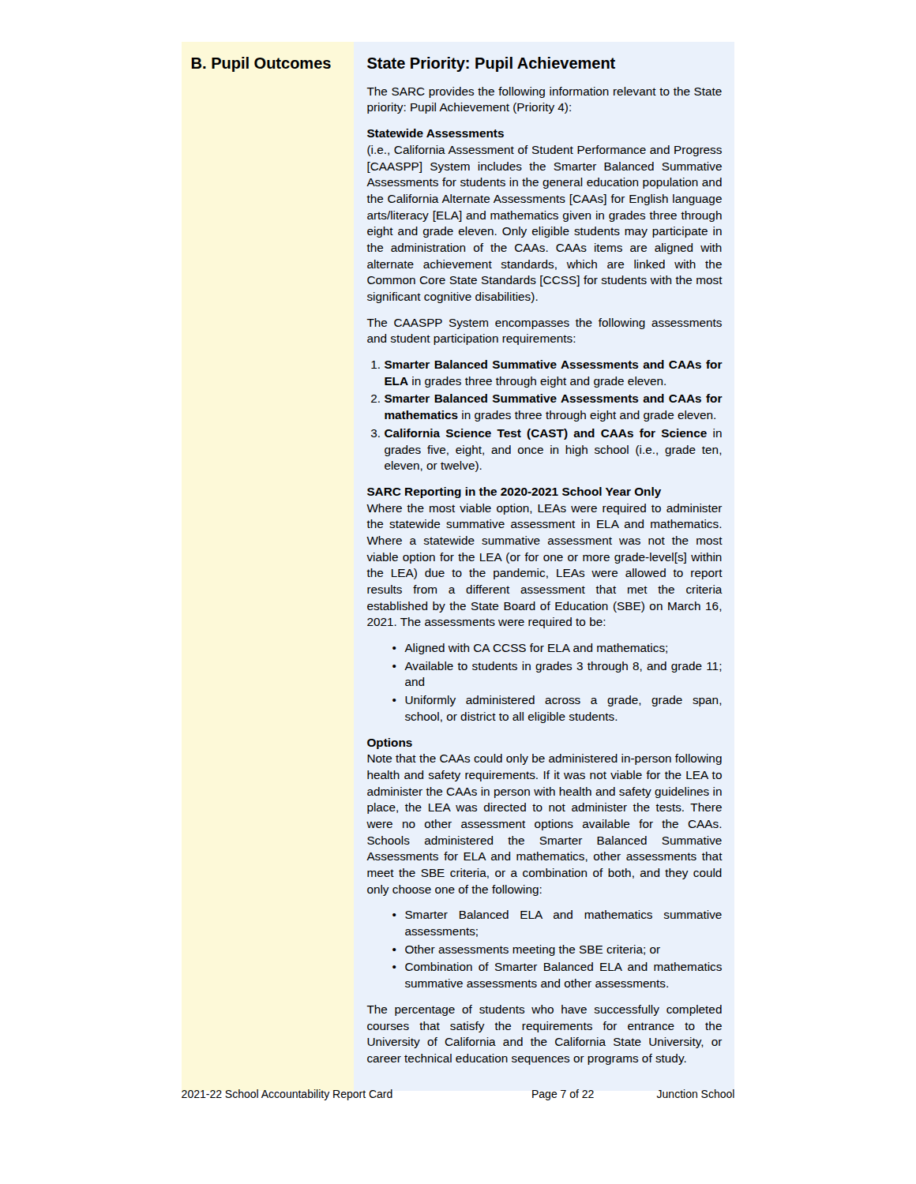| B. Pupil Outcomes | State Priority: Pupil Achievement The SARC provides the following information relevant to the State priority: Pupil Achievement (Priority 4): Statewide Assessments (i.e., California Assessment of Student Performance and Progress [CAASPP] System includes the Smarter Balanced Summative Assessments for students in the general education population and the California Alternate Assessments [CAAs] for English language arts/literacy [ELA] and mathematics given in grades three through eight and grade eleven. Only eligible students may participate in the administration of the CAAs. CAAs items are aligned with alternate achievement standards, which are linked with the Common Core State Standards [CCSS] for students with the most significant cognitive disabilities). The CAASPP System encompasses the following assessments and student participation requirements: Smarter Balanced Summative Assessments and CAAs for ELA in grades three through eight and grade eleven. Smarter Balanced Summative Assessments and CAAs for mathematics in grades three through eight and grade eleven. California Science Test (CAST) and CAAs for Science in grades five, eight, and once in high school (i.e., grade ten, eleven, or twelve). SARC Reporting in the 2020-2021 School Year Only Where the most viable option, LEAs were required to administer the statewide summative assessment in ELA and mathematics. Where a statewide summative assessment was not the most viable option for the LEA (or for one or more grade-level[s] within the LEA) due to the pandemic, LEAs were allowed to report results from a different assessment that met the criteria established by the State Board of Education (SBE) on March 16, 2021. The assessments were required to be: Aligned with CA CCSS for ELA and mathematics; Available to students in grades 3 through 8, and grade 11; and Uniformly administered across a grade, grade span, school, or district to all eligible students. Options Note that the CAAs could only be administered in-person following health and safety requirements. If it was not viable for the LEA to administer the CAAs in person with health and safety guidelines in place, the LEA was directed to not administer the tests. There were no other assessment options available for the CAAs. Schools administered the Smarter Balanced Summative Assessments for ELA and mathematics, other assessments that meet the SBE criteria, or a combination of both, and they could only choose one of the following: Smarter Balanced ELA and mathematics summative assessments; Other assessments meeting the SBE criteria; or Combination of Smarter Balanced ELA and mathematics summative assessments and other assessments. The percentage of students who have successfully completed courses that satisfy the requirements for entrance to the University of California and the California State University, or career technical education sequences or programs of study. |
| 2021-22 School Accountability Report Card | Page 7 of 22 | Junction School |